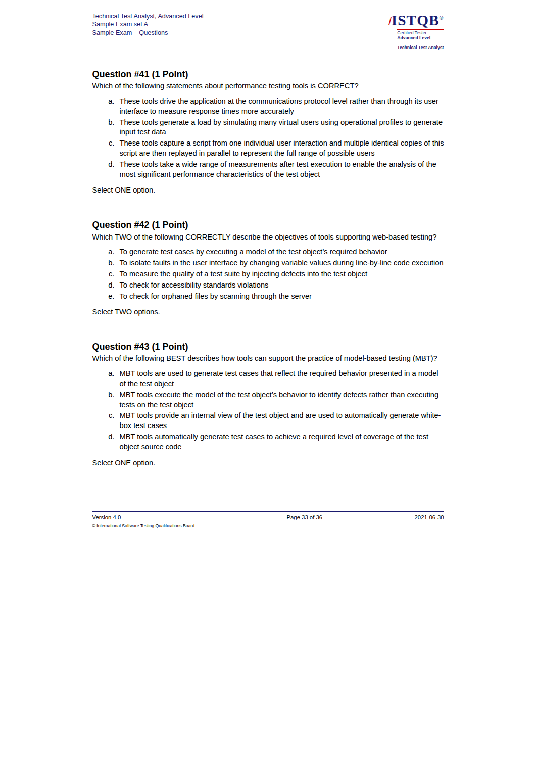Technical Test Analyst, Advanced Level
Sample Exam set A
Sample Exam – Questions
/ISTQB®
Certified Tester
Advanced Level
Technical Test Analyst
Question #41 (1 Point)
Which of the following statements about performance testing tools is CORRECT?
These tools drive the application at the communications protocol level rather than through its user interface to measure response times more accurately
These tools generate a load by simulating many virtual users using operational profiles to generate input test data
These tools capture a script from one individual user interaction and multiple identical copies of this script are then replayed in parallel to represent the full range of possible users
These tools take a wide range of measurements after test execution to enable the analysis of the most significant performance characteristics of the test object
Select ONE option.
Question #42 (1 Point)
Which TWO of the following CORRECTLY describe the objectives of tools supporting web-based testing?
To generate test cases by executing a model of the test object’s required behavior
To isolate faults in the user interface by changing variable values during line-by-line code execution
To measure the quality of a test suite by injecting defects into the test object
To check for accessibility standards violations
To check for orphaned files by scanning through the server
Select TWO options.
Question #43 (1 Point)
Which of the following BEST describes how tools can support the practice of model-based testing (MBT)?
MBT tools are used to generate test cases that reflect the required behavior presented in a model of the test object
MBT tools execute the model of the test object’s behavior to identify defects rather than executing tests on the test object
MBT tools provide an internal view of the test object and are used to automatically generate white-box test cases
MBT tools automatically generate test cases to achieve a required level of coverage of the test object source code
Select ONE option.
Version 4.0
© International Software Testing Qualifications Board
Page 33 of 36
2021-06-30